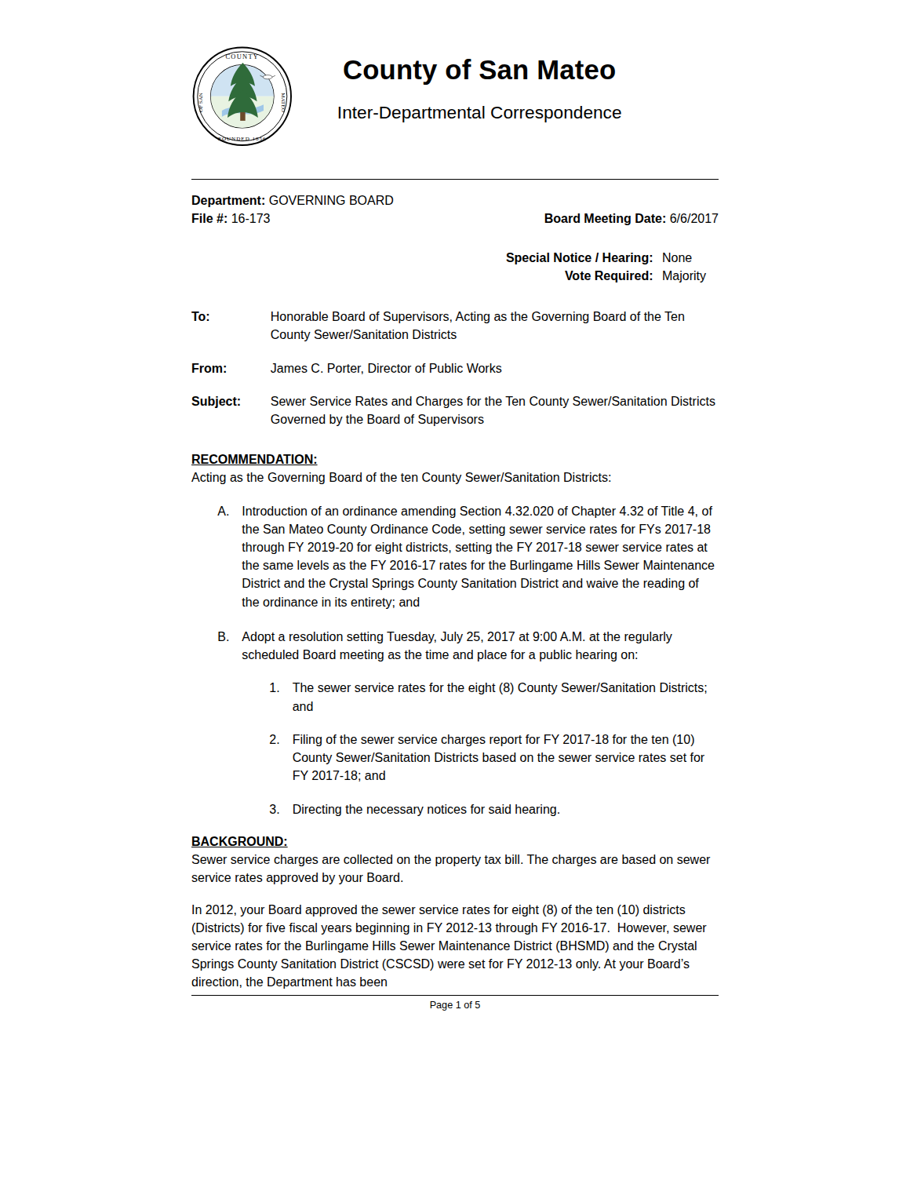COUNTY FOUNDED 1856 OF SAN MATEO
County of San Mateo
Inter-Departmental Correspondence
Department: GOVERNING BOARD
File #: 16-173
Board Meeting Date: 6/6/2017
Special Notice / Hearing: None
Vote Required: Majority
| To: | Honorable Board of Supervisors, Acting as the Governing Board of the Ten County Sewer/Sanitation Districts |
| From: | James C. Porter, Director of Public Works |
| Subject: | Sewer Service Rates and Charges for the Ten County Sewer/Sanitation Districts Governed by the Board of Supervisors |
RECOMMENDATION:
Acting as the Governing Board of the ten County Sewer/Sanitation Districts:
Introduction of an ordinance amending Section 4.32.020 of Chapter 4.32 of Title 4, of the San Mateo County Ordinance Code, setting sewer service rates for FYs 2017-18 through FY 2019-20 for eight districts, setting the FY 2017-18 sewer service rates at the same levels as the FY 2016-17 rates for the Burlingame Hills Sewer Maintenance District and the Crystal Springs County Sanitation District and waive the reading of the ordinance in its entirety; and
Adopt a resolution setting Tuesday, July 25, 2017 at 9:00 A.M. at the regularly scheduled Board meeting as the time and place for a public hearing on:
The sewer service rates for the eight (8) County Sewer/Sanitation Districts; and
Filing of the sewer service charges report for FY 2017-18 for the ten (10) County Sewer/Sanitation Districts based on the sewer service rates set for FY 2017-18; and
Directing the necessary notices for said hearing.
BACKGROUND:
Sewer service charges are collected on the property tax bill. The charges are based on sewer service rates approved by your Board.
In 2012, your Board approved the sewer service rates for eight (8) of the ten (10) districts (Districts) for five fiscal years beginning in FY 2012-13 through FY 2016-17. However, sewer service rates for the Burlingame Hills Sewer Maintenance District (BHSMD) and the Crystal Springs County Sanitation District (CSCSD) were set for FY 2012-13 only. At your Board’s direction, the Department has been
Page 1 of 5